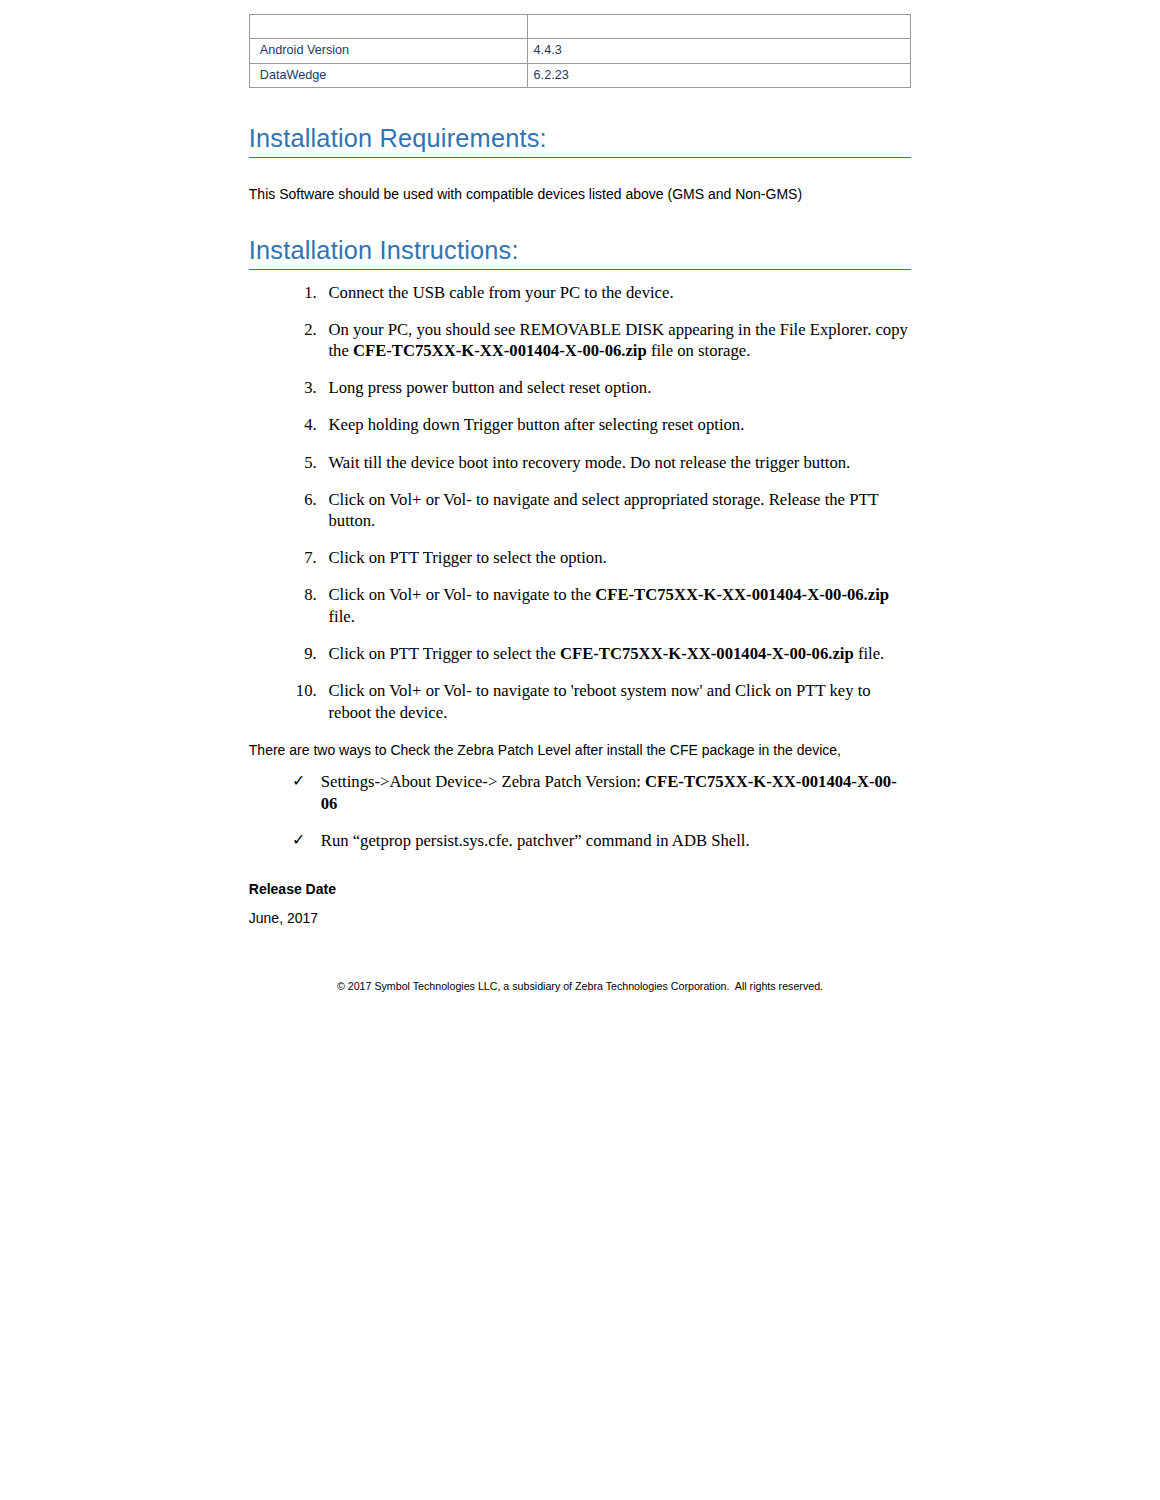| Android Version | 4.4.3 |
| DataWedge | 6.2.23 |
Installation Requirements:
This Software should be used with compatible devices listed above (GMS and Non-GMS)
Installation Instructions:
Connect the USB cable from your PC to the device.
On your PC, you should see REMOVABLE DISK appearing in the File Explorer. copy the CFE-TC75XX-K-XX-001404-X-00-06.zip file on storage.
Long press power button and select reset option.
Keep holding down Trigger button after selecting reset option.
Wait till the device boot into recovery mode. Do not release the trigger button.
Click on Vol+ or Vol- to navigate and select appropriated storage. Release the PTT button.
Click on PTT Trigger to select the option.
Click on Vol+ or Vol- to navigate to the CFE-TC75XX-K-XX-001404-X-00-06.zip file.
Click on PTT Trigger to select the CFE-TC75XX-K-XX-001404-X-00-06.zip file.
Click on Vol+ or Vol- to navigate to 'reboot system now' and Click on PTT key to reboot the device.
There are two ways to Check the Zebra Patch Level after install the CFE package in the device,
Settings->About Device-> Zebra Patch Version: CFE-TC75XX-K-XX-001404-X-00-06
Run “getprop persist.sys.cfe. patchver” command in ADB Shell.
Release Date
June, 2017
© 2017 Symbol Technologies LLC, a subsidiary of Zebra Technologies Corporation. All rights reserved.